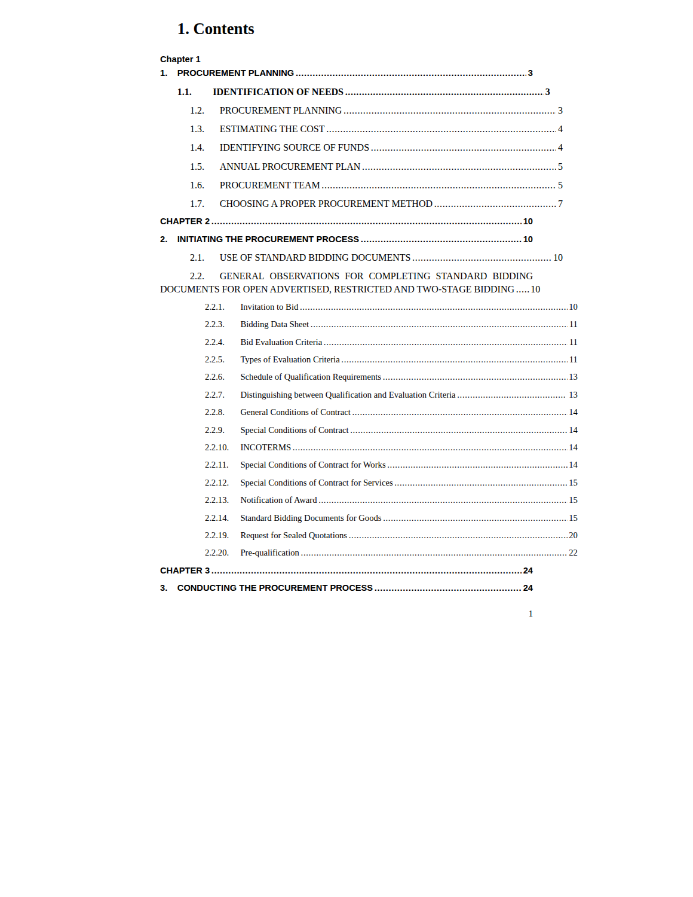1. Contents
Chapter 1
1. PROCUREMENT PLANNING ........................................................................................................................... 3
1.1. IDENTIFICATION OF NEEDS .............................................................................................. 3
1.2. PROCUREMENT PLANNING ............................................................................................ 3
1.3. ESTIMATING THE COST .................................................................................................... 4
1.4. IDENTIFYING SOURCE OF FUNDS ................................................................................. 4
1.5. ANNUAL PROCUREMENT PLAN ..................................................................................... 5
1.6. PROCUREMENT TEAM ....................................................................................................... 5
1.7. CHOOSING A PROPER PROCUREMENT METHOD ........................................................ 7
CHAPTER 2 ................................................................................................................................. 10
2. INITIATING THE PROCUREMENT PROCESS ....................................................................................... 10
2.1. USE OF STANDARD BIDDING DOCUMENTS .............................................................. 10
2.2. GENERAL OBSERVATIONS FOR COMPLETING STANDARD BIDDING
DOCUMENTS FOR OPEN ADVERTISED, RESTRICTED AND TWO-STAGE BIDDING ........ 10
2.2.1. Invitation to Bid .................................................................................................................. 10
2.2.3. Bidding Data Sheet ............................................................................................................. 11
2.2.4. Bid Evaluation Criteria ....................................................................................................... 11
2.2.5. Types of Evaluation Criteria ............................................................................................. 11
2.2.6. Schedule of Qualification Requirements ........................................................................... 13
2.2.7. Distinguishing between Qualification and Evaluation Criteria .......................................... 13
2.2.8. General Conditions of Contract .......................................................................................... 14
2.2.9. Special Conditions of Contract .......................................................................................... 14
2.2.10. INCOTERMS ..................................................................................................................... 14
2.2.11. Special Conditions of Contract for Works ......................................................................... 14
2.2.12. Special Conditions of Contract for Services ...................................................................... 15
2.2.13. Notification of Award ....................................................................................................... 15
2.2.14. Standard Bidding Documents for Goods ........................................................................... 15
2.2.19. Request for Sealed Quotations .......................................................................................... 20
2.2.20. Pre-qualification ................................................................................................................ 22
CHAPTER 3 ................................................................................................................................. 24
3. CONDUCTING THE PROCUREMENT PROCESS ................................................................................... 24
1